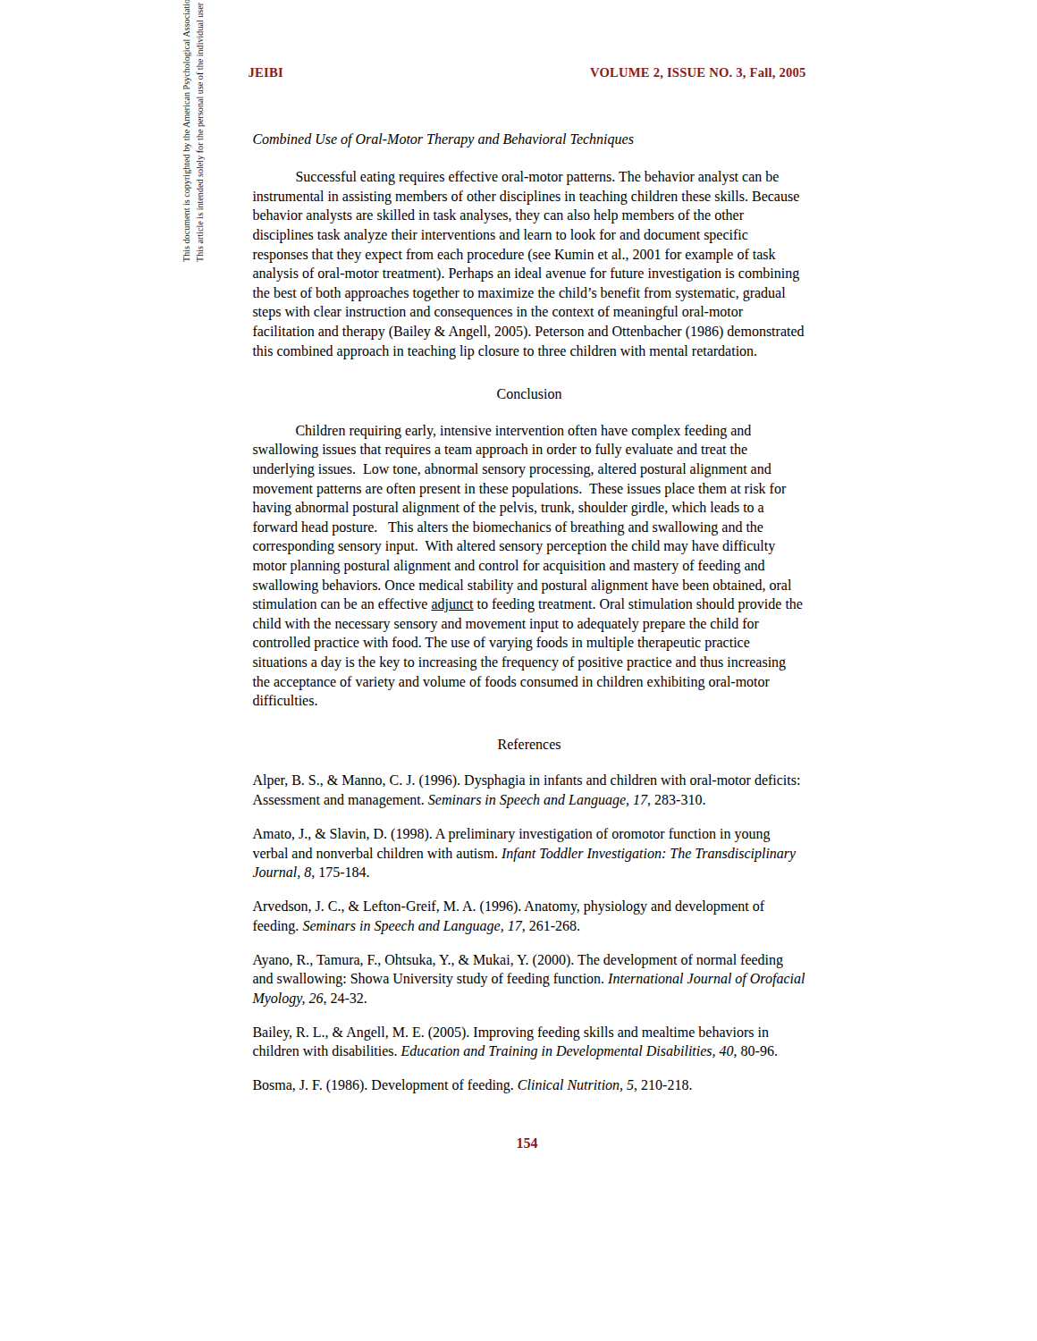JEIBI
VOLUME 2, ISSUE NO. 3, Fall, 2005
This document is copyrighted by the American Psychological Association or one of its allied publishers. This article is intended solely for the personal use of the individual user and is not to be disseminated broadly.
Combined Use of Oral-Motor Therapy and Behavioral Techniques
Successful eating requires effective oral-motor patterns. The behavior analyst can be instrumental in assisting members of other disciplines in teaching children these skills. Because behavior analysts are skilled in task analyses, they can also help members of the other disciplines task analyze their interventions and learn to look for and document specific responses that they expect from each procedure (see Kumin et al., 2001 for example of task analysis of oral-motor treatment). Perhaps an ideal avenue for future investigation is combining the best of both approaches together to maximize the child’s benefit from systematic, gradual steps with clear instruction and consequences in the context of meaningful oral-motor facilitation and therapy (Bailey & Angell, 2005). Peterson and Ottenbacher (1986) demonstrated this combined approach in teaching lip closure to three children with mental retardation.
Conclusion
Children requiring early, intensive intervention often have complex feeding and swallowing issues that requires a team approach in order to fully evaluate and treat the underlying issues. Low tone, abnormal sensory processing, altered postural alignment and movement patterns are often present in these populations. These issues place them at risk for having abnormal postural alignment of the pelvis, trunk, shoulder girdle, which leads to a forward head posture. This alters the biomechanics of breathing and swallowing and the corresponding sensory input. With altered sensory perception the child may have difficulty motor planning postural alignment and control for acquisition and mastery of feeding and swallowing behaviors. Once medical stability and postural alignment have been obtained, oral stimulation can be an effective adjunct to feeding treatment. Oral stimulation should provide the child with the necessary sensory and movement input to adequately prepare the child for controlled practice with food. The use of varying foods in multiple therapeutic practice situations a day is the key to increasing the frequency of positive practice and thus increasing the acceptance of variety and volume of foods consumed in children exhibiting oral-motor difficulties.
References
Alper, B. S., & Manno, C. J. (1996). Dysphagia in infants and children with oral-motor deficits: Assessment and management. Seminars in Speech and Language, 17, 283-310.
Amato, J., & Slavin, D. (1998). A preliminary investigation of oromotor function in young verbal and nonverbal children with autism. Infant Toddler Investigation: The Transdisciplinary Journal, 8, 175-184.
Arvedson, J. C., & Lefton-Greif, M. A. (1996). Anatomy, physiology and development of feeding. Seminars in Speech and Language, 17, 261-268.
Ayano, R., Tamura, F., Ohtsuka, Y., & Mukai, Y. (2000). The development of normal feeding and swallowing: Showa University study of feeding function. International Journal of Orofacial Myology, 26, 24-32.
Bailey, R. L., & Angell, M. E. (2005). Improving feeding skills and mealtime behaviors in children with disabilities. Education and Training in Developmental Disabilities, 40, 80-96.
Bosma, J. F. (1986). Development of feeding. Clinical Nutrition, 5, 210-218.
154